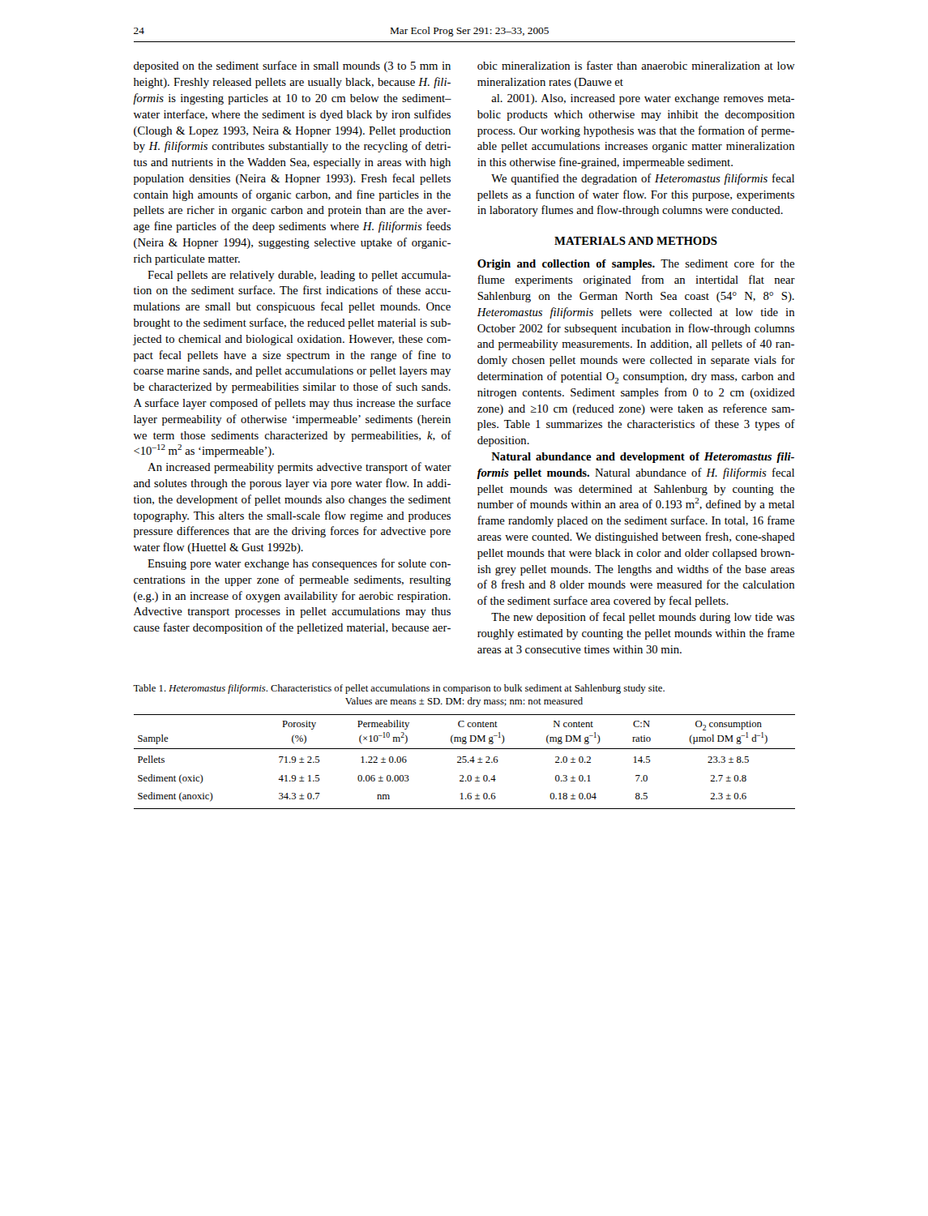24 Mar Ecol Prog Ser 291: 23–33, 2005
deposited on the sediment surface in small mounds (3 to 5 mm in height). Freshly released pellets are usually black, because H. filiformis is ingesting particles at 10 to 20 cm below the sediment–water interface, where the sediment is dyed black by iron sulfides (Clough & Lopez 1993, Neira & Hopner 1994). Pellet production by H. filiformis contributes substantially to the recycling of detritus and nutrients in the Wadden Sea, especially in areas with high population densities (Neira & Hopner 1993). Fresh fecal pellets contain high amounts of organic carbon, and fine particles in the pellets are richer in organic carbon and protein than are the average fine particles of the deep sediments where H. filiformis feeds (Neira & Hopner 1994), suggesting selective uptake of organic-rich particulate matter.
Fecal pellets are relatively durable, leading to pellet accumulation on the sediment surface. The first indications of these accumulations are small but conspicuous fecal pellet mounds. Once brought to the sediment surface, the reduced pellet material is subjected to chemical and biological oxidation. However, these compact fecal pellets have a size spectrum in the range of fine to coarse marine sands, and pellet accumulations or pellet layers may be characterized by permeabilities similar to those of such sands. A surface layer composed of pellets may thus increase the surface layer permeability of otherwise ‘impermeable’ sediments (herein we term those sediments characterized by permeabilities, k, of <10–12 m2 as ‘impermeable’).
An increased permeability permits advective transport of water and solutes through the porous layer via pore water flow. In addition, the development of pellet mounds also changes the sediment topography. This alters the small-scale flow regime and produces pressure differences that are the driving forces for advective pore water flow (Huettel & Gust 1992b).
Ensuing pore water exchange has consequences for solute concentrations in the upper zone of permeable sediments, resulting (e.g.) in an increase of oxygen availability for aerobic respiration. Advective transport processes in pellet accumulations may thus cause faster decomposition of the pelletized material, because aerobic mineralization is faster than anaerobic mineralization at low mineralization rates (Dauwe et
al. 2001). Also, increased pore water exchange removes metabolic products which otherwise may inhibit the decomposition process. Our working hypothesis was that the formation of permeable pellet accumulations increases organic matter mineralization in this otherwise fine-grained, impermeable sediment.
We quantified the degradation of Heteromastus filiformis fecal pellets as a function of water flow. For this purpose, experiments in laboratory flumes and flow-through columns were conducted.
Materials and methods
Origin and collection of samples. The sediment core for the flume experiments originated from an intertidal flat near Sahlenburg on the German North Sea coast (54° N, 8° S). Heteromastus filiformis pellets were collected at low tide in October 2002 for subsequent incubation in flow-through columns and permeability measurements. In addition, all pellets of 40 randomly chosen pellet mounds were collected in separate vials for determination of potential O2 consumption, dry mass, carbon and nitrogen contents. Sediment samples from 0 to 2 cm (oxidized zone) and ≥10 cm (reduced zone) were taken as reference samples. Table 1 summarizes the characteristics of these 3 types of deposition.
Natural abundance and development of Heteromastus filiformis pellet mounds. Natural abundance of H. filiformis fecal pellet mounds was determined at Sahlenburg by counting the number of mounds within an area of 0.193 m2, defined by a metal frame randomly placed on the sediment surface. In total, 16 frame areas were counted. We distinguished between fresh, cone-shaped pellet mounds that were black in color and older collapsed brownish grey pellet mounds. The lengths and widths of the base areas of 8 fresh and 8 older mounds were measured for the calculation of the sediment surface area covered by fecal pellets.
The new deposition of fecal pellet mounds during low tide was roughly estimated by counting the pellet mounds within the frame areas at 3 consecutive times within 30 min.
Table 1. Heteromastus filiformis . Characteristics of pellet accumulations in comparison to bulk sediment at Sahlenburg study site. Values are means ± SD. DM: dry mass; nm: not measured
| Sample | Porosity (%) | Permeability (×10 –10 m 2 ) | C content (mg DM g –1 ) | N content (mg DM g –1 ) | C:N ratio | O 2 consumption (µmol DM g –1 d –1 ) |
| --- | --- | --- | --- | --- | --- | --- |
| Pellets | 71.9 ± 2.5 | 1.22 ± 0.06 | 25.4 ± 2.6 | 2.0 ± 0.2 | 14.5 | 23.3 ± 8.5 |
| Sediment (oxic) | 41.9 ± 1.5 | 0.06 ± 0.003 | 2.0 ± 0.4 | 0.3 ± 0.1 | 7.0 | 2.7 ± 0.8 |
| Sediment (anoxic) | 34.3 ± 0.7 | nm | 1.6 ± 0.6 | 0.18 ± 0.04 | 8.5 | 2.3 ± 0.6 |